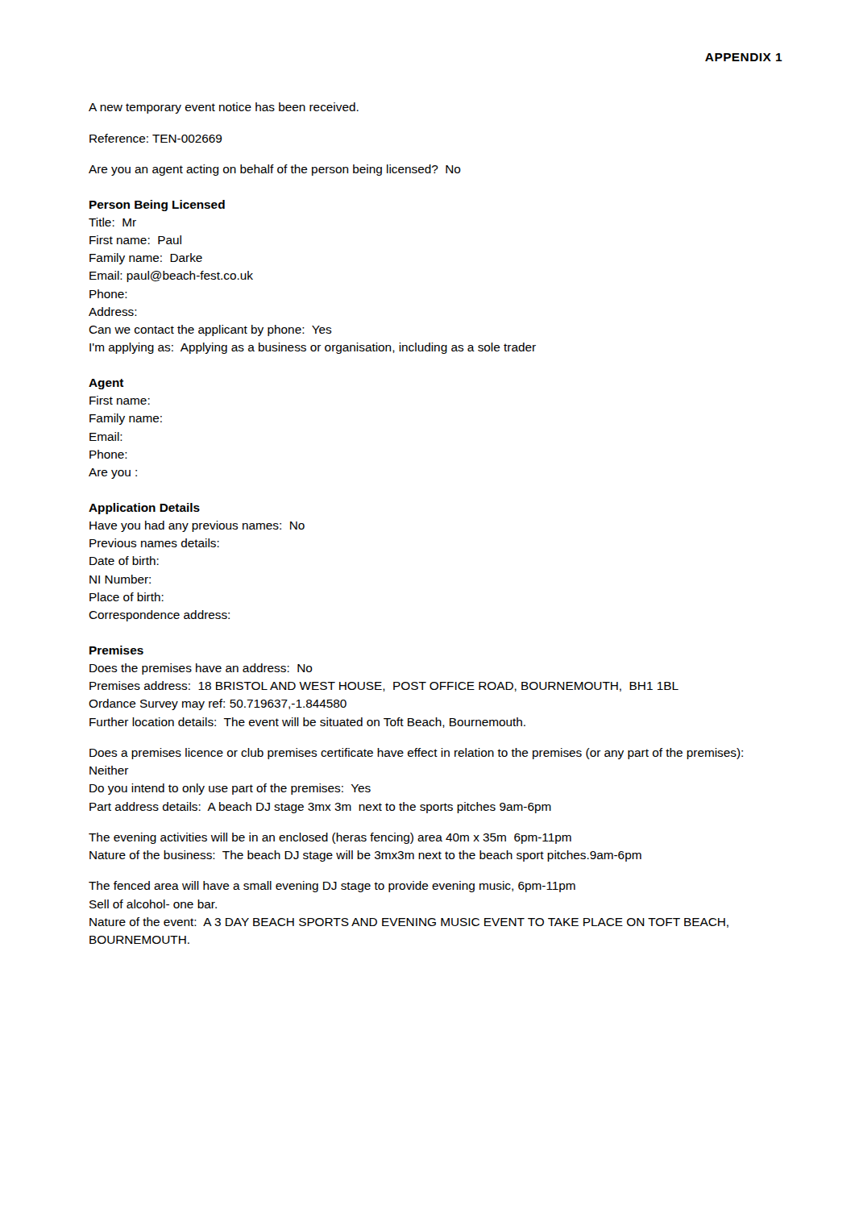APPENDIX 1
A new temporary event notice has been received.
Reference: TEN-002669
Are you an agent acting on behalf of the person being licensed? No
Person Being Licensed
Title: Mr
First name: Paul
Family name: Darke
Email: paul@beach-fest.co.uk
Phone:
Address:
Can we contact the applicant by phone: Yes
I'm applying as: Applying as a business or organisation, including as a sole trader
Agent
First name:
Family name:
Email:
Phone:
Are you :
Application Details
Have you had any previous names: No
Previous names details:
Date of birth:
NI Number:
Place of birth:
Correspondence address:
Premises
Does the premises have an address: No
Premises address: 18 BRISTOL AND WEST HOUSE, POST OFFICE ROAD, BOURNEMOUTH, BH1 1BL
Ordance Survey may ref: 50.719637,-1.844580
Further location details: The event will be situated on Toft Beach, Bournemouth.
Does a premises licence or club premises certificate have effect in relation to the premises (or any part of the premises): Neither
Do you intend to only use part of the premises: Yes
Part address details: A beach DJ stage 3mx 3m next to the sports pitches 9am-6pm
The evening activities will be in an enclosed (heras fencing) area 40m x 35m 6pm-11pm
Nature of the business: The beach DJ stage will be 3mx3m next to the beach sport pitches.9am-6pm
The fenced area will have a small evening DJ stage to provide evening music, 6pm-11pm
Sell of alcohol- one bar.
Nature of the event: A 3 DAY BEACH SPORTS AND EVENING MUSIC EVENT TO TAKE PLACE ON TOFT BEACH, BOURNEMOUTH.